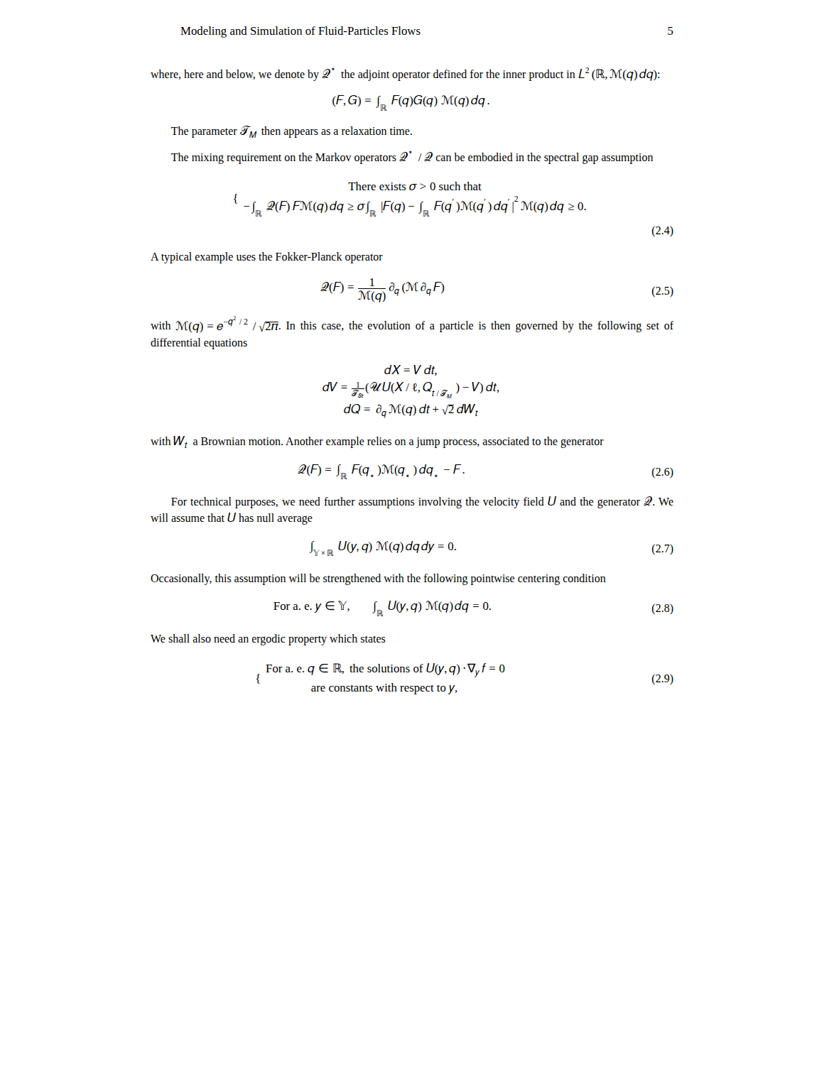Modeling and Simulation of Fluid-Particles Flows 5
where, here and below, we denote by 𝒬⋆ the adjoint operator defined for the inner product in L2(ℝ,ℳ(q)dq):
(F,G) = ∫ℝ F(q) G(q) ℳ(q) dq.
The parameter 𝒯M then appears as a relaxation time.
The mixing requirement on the Markov operators 𝒬⋆/𝒬 can be embodied in the spectral gap assumption
{ There exists σ>0 such that − ∫ℝ 𝒬(F) Fℳ(q) dq ≥ σ ∫ℝ | F(q) − ∫ℝ F(q′) ℳ(q′) dq′ | 2 ℳ(q) dq ≥0.
(2.4)
A typical example uses the Fokker-Planck operator
𝒬(F) = 1 ℳ(q) ∂q ( ℳ ∂q F )
(2.5)
with ℳ(q)=e−q2/2/2π. In this case, the evolution of a particle is then governed by the following set of differential equations
dX=Vdt, dV= 1 𝒯St ( 𝒰 U(X/ℓ, Qt/𝒯M ) −V ) dt, dQ= ∂qℳ(q) dt + 2 dWt
with Wt a Brownian motion. Another example relies on a jump process, associated to the generator
𝒬(F) = ∫ℝ F(q⋆) ℳ(q⋆) dq⋆ −F.
(2.6)
For technical purposes, we need further assumptions involving the velocity field U and the generator 𝒬. We will assume that U has null average
∫𝕐×ℝ U(y,q) ℳ(q) dq dy =0.
(2.7)
Occasionally, this assumption will be strengthened with the following pointwise centering condition
For a. e. y∈𝕐, ∫ℝ U(y,q) ℳ(q) dq =0.
(2.8)
We shall also need an ergodic property which states
{ For a. e. q∈ℝ, the solutions of U(y,q) ⋅ ∇yf =0 are constants with respect to y,
(2.9)